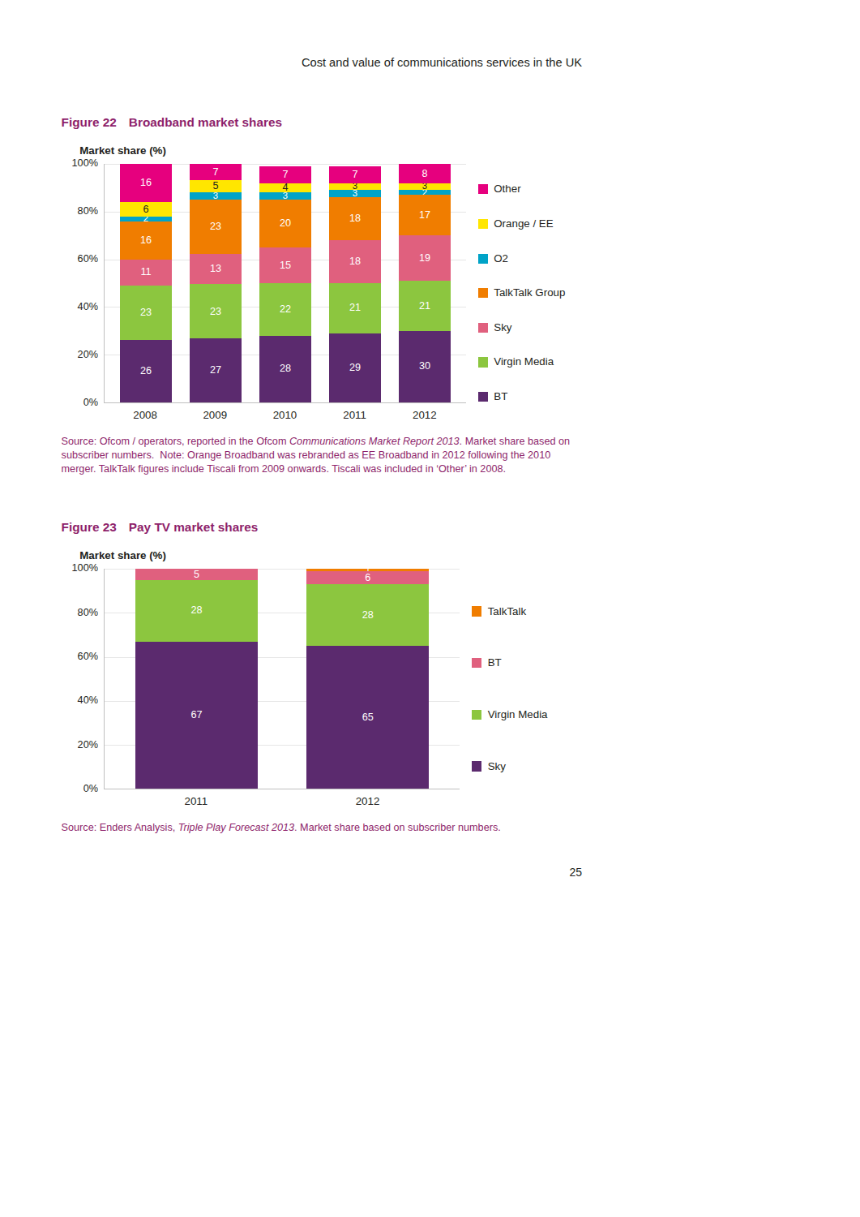Cost and value of communications services in the UK
Figure 22 Broadband market shares
Market share (%)
100% 80% 60% 40% 20% 0%
16
6
2
16
11
23
26
7
5
3
23
13
23
27
7
4
3
20
15
22
28
7
3
3
18
18
21
29
8
3
2
17
19
21
30
20082009201020112012
Other
Orange / EE
O2
TalkTalk Group
Sky
Virgin Media
BT
Source: Ofcom / operators, reported in the Ofcom Communications Market Report 2013. Market share based on subscriber numbers. Note: Orange Broadband was rebranded as EE Broadband in 2012 following the 2010 merger. TalkTalk figures include Tiscali from 2009 onwards. Tiscali was included in ‘Other’ in 2008.
Figure 23 Pay TV market shares
Market share (%)
100% 80% 60% 40% 20% 0%
5
28
67
1
6
28
65
20112012
TalkTalk
BT
Virgin Media
Sky
Source: Enders Analysis, Triple Play Forecast 2013. Market share based on subscriber numbers.
25